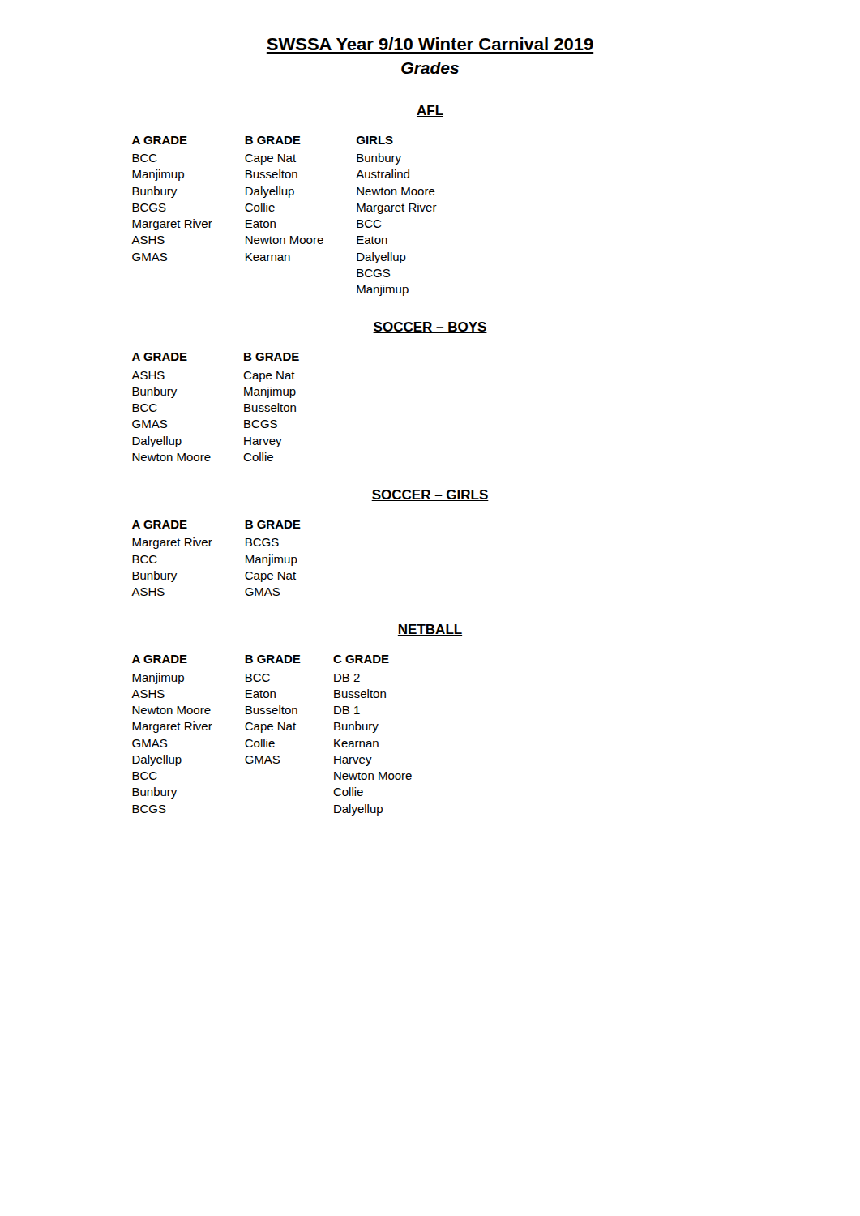SWSSA Year 9/10 Winter Carnival 2019
Grades
AFL
| A GRADE | B GRADE | GIRLS |
| --- | --- | --- |
| BCC | Cape Nat | Bunbury |
| Manjimup | Busselton | Australind |
| Bunbury | Dalyellup | Newton Moore |
| BCGS | Collie | Margaret River |
| Margaret River | Eaton | BCC |
| ASHS | Newton Moore | Eaton |
| GMAS | Kearnan | Dalyellup |
| | | BCGS |
| | | Manjimup |
SOCCER – BOYS
| A GRADE | B GRADE |
| --- | --- |
| ASHS | Cape Nat |
| Bunbury | Manjimup |
| BCC | Busselton |
| GMAS | BCGS |
| Dalyellup | Harvey |
| Newton Moore | Collie |
SOCCER – GIRLS
| A GRADE | B GRADE |
| --- | --- |
| Margaret River | BCGS |
| BCC | Manjimup |
| Bunbury | Cape Nat |
| ASHS | GMAS |
NETBALL
| A GRADE | B GRADE | C GRADE |
| --- | --- | --- |
| Manjimup | BCC | DB 2 |
| ASHS | Eaton | Busselton |
| Newton Moore | Busselton | DB 1 |
| Margaret River | Cape Nat | Bunbury |
| GMAS | Collie | Kearnan |
| Dalyellup | GMAS | Harvey |
| BCC | | Newton Moore |
| Bunbury | | Collie |
| BCGS | | Dalyellup |